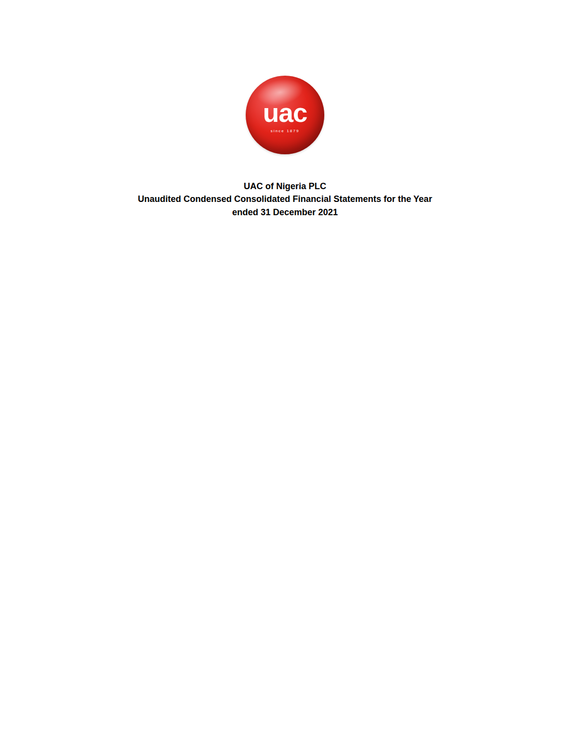uac
since 1879
UAC of Nigeria PLC Unaudited Condensed Consolidated Financial Statements for the Year ended 31 December 2021